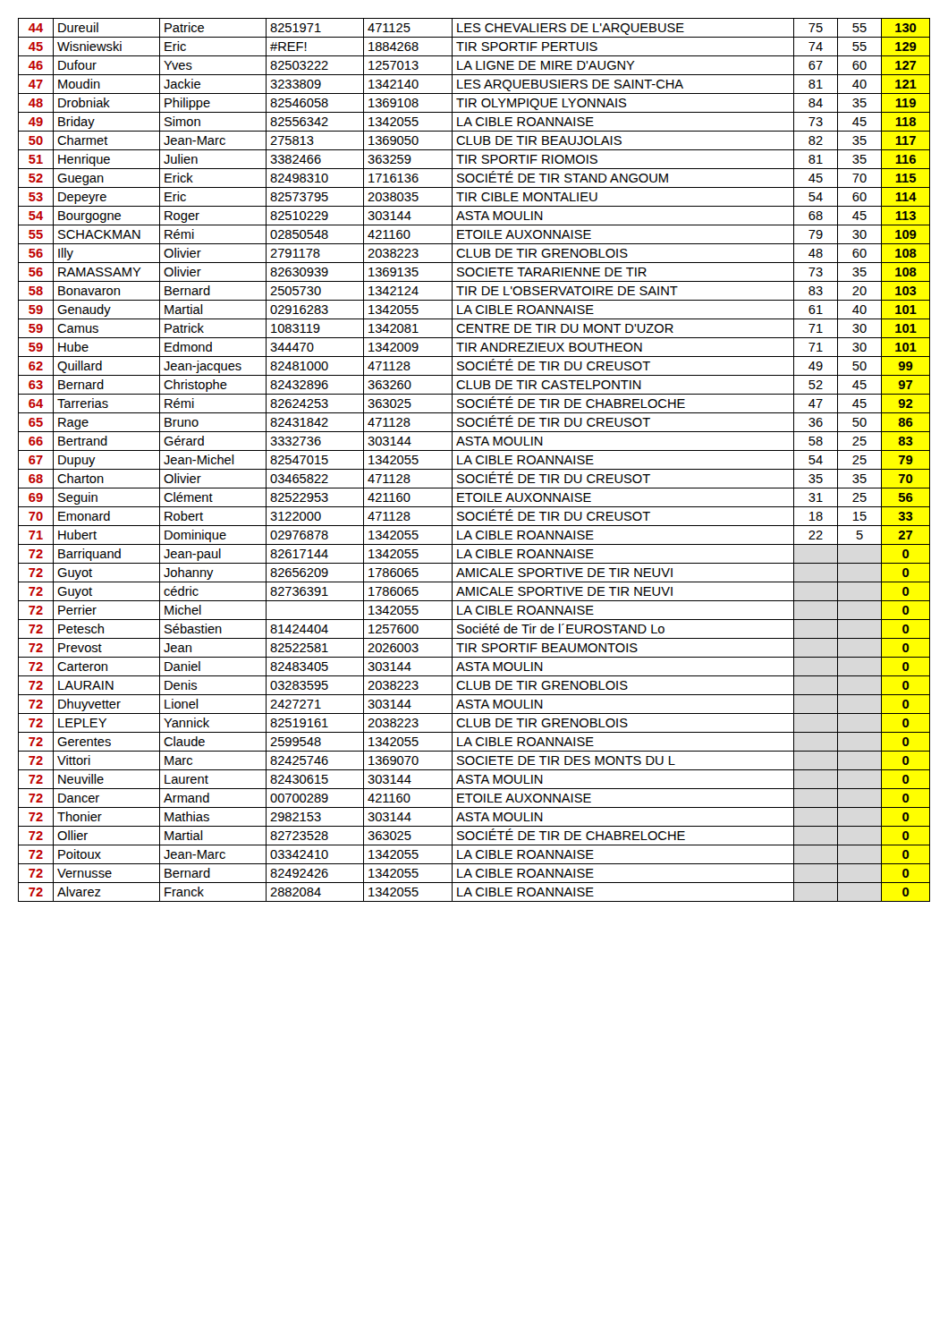| 44 | Dureuil | Patrice | 8251971 | 471125 | LES CHEVALIERS DE L'ARQUEBUSE | 75 | 55 | 130 |
| 45 | Wisniewski | Eric | #REF! | 1884268 | TIR SPORTIF PERTUIS | 74 | 55 | 129 |
| 46 | Dufour | Yves | 82503222 | 1257013 | LA LIGNE DE MIRE D'AUGNY | 67 | 60 | 127 |
| 47 | Moudin | Jackie | 3233809 | 1342140 | LES ARQUEBUSIERS DE SAINT-CHA | 81 | 40 | 121 |
| 48 | Drobniak | Philippe | 82546058 | 1369108 | TIR OLYMPIQUE LYONNAIS | 84 | 35 | 119 |
| 49 | Briday | Simon | 82556342 | 1342055 | LA CIBLE ROANNAISE | 73 | 45 | 118 |
| 50 | Charmet | Jean-Marc | 275813 | 1369050 | CLUB DE TIR BEAUJOLAIS | 82 | 35 | 117 |
| 51 | Henrique | Julien | 3382466 | 363259 | TIR SPORTIF RIOMOIS | 81 | 35 | 116 |
| 52 | Guegan | Erick | 82498310 | 1716136 | SOCIÉTÉ DE TIR STAND ANGOUM | 45 | 70 | 115 |
| 53 | Depeyre | Eric | 82573795 | 2038035 | TIR CIBLE MONTALIEU | 54 | 60 | 114 |
| 54 | Bourgogne | Roger | 82510229 | 303144 | ASTA MOULIN | 68 | 45 | 113 |
| 55 | SCHACKMAN | Rémi | 02850548 | 421160 | ETOILE AUXONNAISE | 79 | 30 | 109 |
| 56 | Illy | Olivier | 2791178 | 2038223 | CLUB DE TIR GRENOBLOIS | 48 | 60 | 108 |
| 56 | RAMASSAMY | Olivier | 82630939 | 1369135 | SOCIETE TARARIENNE DE TIR | 73 | 35 | 108 |
| 58 | Bonavaron | Bernard | 2505730 | 1342124 | TIR DE L'OBSERVATOIRE DE SAINT | 83 | 20 | 103 |
| 59 | Genaudy | Martial | 02916283 | 1342055 | LA CIBLE ROANNAISE | 61 | 40 | 101 |
| 59 | Camus | Patrick | 1083119 | 1342081 | CENTRE DE TIR DU MONT D'UZOR | 71 | 30 | 101 |
| 59 | Hube | Edmond | 344470 | 1342009 | TIR ANDREZIEUX BOUTHEON | 71 | 30 | 101 |
| 62 | Quillard | Jean-jacques | 82481000 | 471128 | SOCIÉTÉ DE TIR DU CREUSOT | 49 | 50 | 99 |
| 63 | Bernard | Christophe | 82432896 | 363260 | CLUB DE TIR CASTELPONTIN | 52 | 45 | 97 |
| 64 | Tarrerias | Rémi | 82624253 | 363025 | SOCIÉTÉ DE TIR DE CHABRELOCHE | 47 | 45 | 92 |
| 65 | Rage | Bruno | 82431842 | 471128 | SOCIÉTÉ DE TIR DU CREUSOT | 36 | 50 | 86 |
| 66 | Bertrand | Gérard | 3332736 | 303144 | ASTA MOULIN | 58 | 25 | 83 |
| 67 | Dupuy | Jean-Michel | 82547015 | 1342055 | LA CIBLE ROANNAISE | 54 | 25 | 79 |
| 68 | Charton | Olivier | 03465822 | 471128 | SOCIÉTÉ DE TIR DU CREUSOT | 35 | 35 | 70 |
| 69 | Seguin | Clément | 82522953 | 421160 | ETOILE AUXONNAISE | 31 | 25 | 56 |
| 70 | Emonard | Robert | 3122000 | 471128 | SOCIÉTÉ DE TIR DU CREUSOT | 18 | 15 | 33 |
| 71 | Hubert | Dominique | 02976878 | 1342055 | LA CIBLE ROANNAISE | 22 | 5 | 27 |
| 72 | Barriquand | Jean-paul | 82617144 | 1342055 | LA CIBLE ROANNAISE | | | 0 |
| 72 | Guyot | Johanny | 82656209 | 1786065 | AMICALE SPORTIVE DE TIR NEUVI | | | 0 |
| 72 | Guyot | cédric | 82736391 | 1786065 | AMICALE SPORTIVE DE TIR NEUVI | | | 0 |
| 72 | Perrier | Michel | | 1342055 | LA CIBLE ROANNAISE | | | 0 |
| 72 | Petesch | Sébastien | 81424404 | 1257600 | Société de Tir de l´EUROSTAND Lo | | | 0 |
| 72 | Prevost | Jean | 82522581 | 2026003 | TIR SPORTIF BEAUMONTOIS | | | 0 |
| 72 | Carteron | Daniel | 82483405 | 303144 | ASTA MOULIN | | | 0 |
| 72 | LAURAIN | Denis | 03283595 | 2038223 | CLUB DE TIR GRENOBLOIS | | | 0 |
| 72 | Dhuyvetter | Lionel | 2427271 | 303144 | ASTA MOULIN | | | 0 |
| 72 | LEPLEY | Yannick | 82519161 | 2038223 | CLUB DE TIR GRENOBLOIS | | | 0 |
| 72 | Gerentes | Claude | 2599548 | 1342055 | LA CIBLE ROANNAISE | | | 0 |
| 72 | Vittori | Marc | 82425746 | 1369070 | SOCIETE DE TIR DES MONTS DU L | | | 0 |
| 72 | Neuville | Laurent | 82430615 | 303144 | ASTA MOULIN | | | 0 |
| 72 | Dancer | Armand | 00700289 | 421160 | ETOILE AUXONNAISE | | | 0 |
| 72 | Thonier | Mathias | 2982153 | 303144 | ASTA MOULIN | | | 0 |
| 72 | Ollier | Martial | 82723528 | 363025 | SOCIÉTÉ DE TIR DE CHABRELOCHE | | | 0 |
| 72 | Poitoux | Jean-Marc | 03342410 | 1342055 | LA CIBLE ROANNAISE | | | 0 |
| 72 | Vernusse | Bernard | 82492426 | 1342055 | LA CIBLE ROANNAISE | | | 0 |
| 72 | Alvarez | Franck | 2882084 | 1342055 | LA CIBLE ROANNAISE | | | 0 |